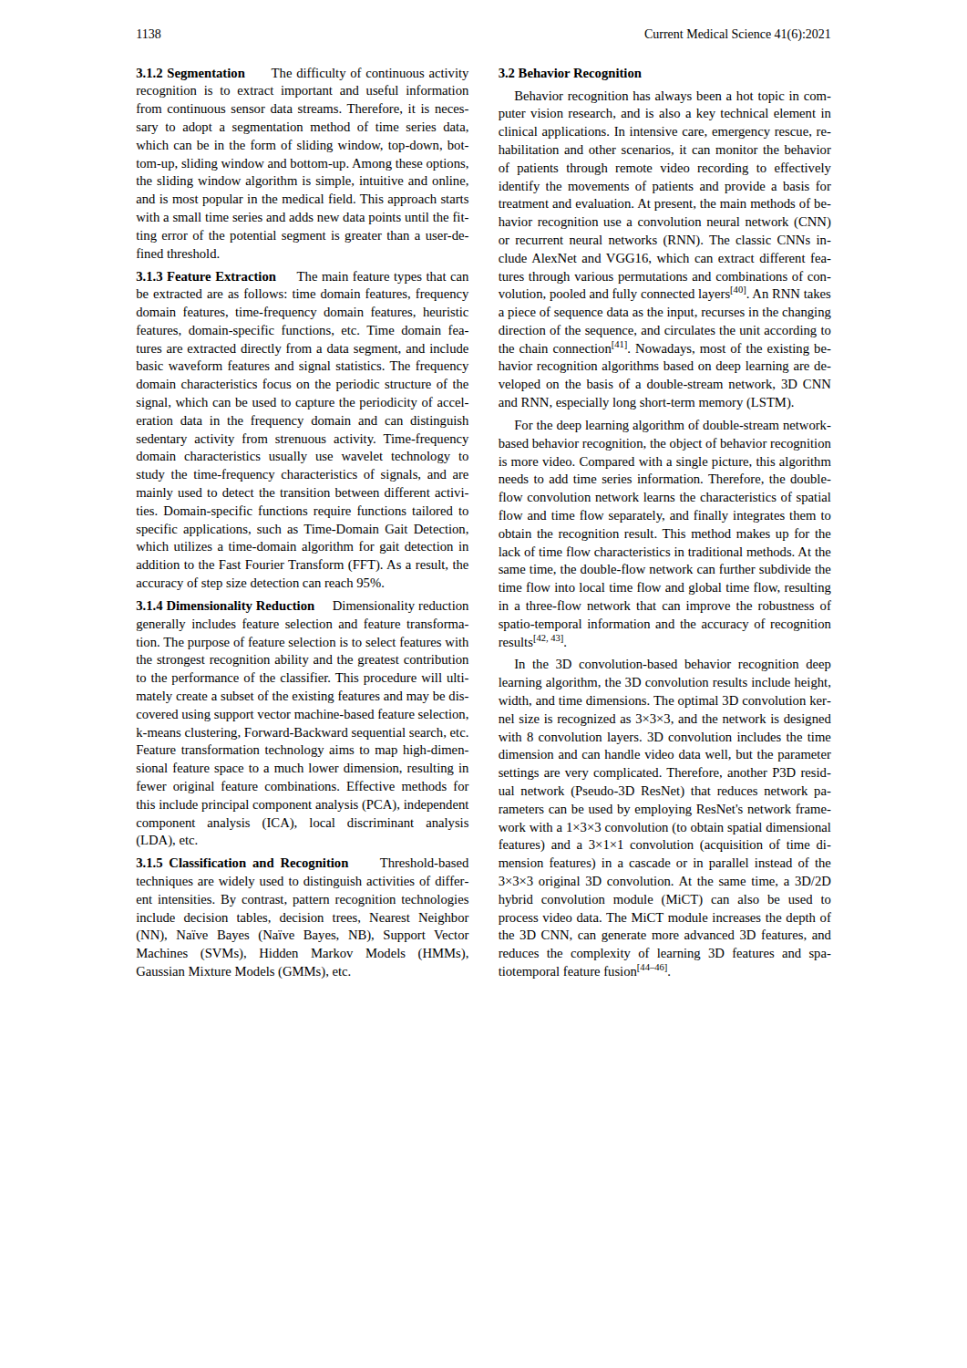1138 Current Medical Science 41(6):2021
3.1.2 Segmentation The difficulty of continuous activity recognition is to extract important and useful information from continuous sensor data streams. Therefore, it is necessary to adopt a segmentation method of time series data, which can be in the form of sliding window, top-down, bottom-up, sliding window and bottom-up. Among these options, the sliding window algorithm is simple, intuitive and online, and is most popular in the medical field. This approach starts with a small time series and adds new data points until the fitting error of the potential segment is greater than a user-defined threshold.
3.1.3 Feature Extraction The main feature types that can be extracted are as follows: time domain features, frequency domain features, time-frequency domain features, heuristic features, domain-specific functions, etc. Time domain features are extracted directly from a data segment, and include basic waveform features and signal statistics. The frequency domain characteristics focus on the periodic structure of the signal, which can be used to capture the periodicity of acceleration data in the frequency domain and can distinguish sedentary activity from strenuous activity. Time-frequency domain characteristics usually use wavelet technology to study the time-frequency characteristics of signals, and are mainly used to detect the transition between different activities. Domain-specific functions require functions tailored to specific applications, such as Time-Domain Gait Detection, which utilizes a time-domain algorithm for gait detection in addition to the Fast Fourier Transform (FFT). As a result, the accuracy of step size detection can reach 95%.
3.1.4 Dimensionality Reduction Dimensionality reduction generally includes feature selection and feature transformation. The purpose of feature selection is to select features with the strongest recognition ability and the greatest contribution to the performance of the classifier. This procedure will ultimately create a subset of the existing features and may be discovered using support vector machine-based feature selection, k-means clustering, Forward-Backward sequential search, etc. Feature transformation technology aims to map high-dimensional feature space to a much lower dimension, resulting in fewer original feature combinations. Effective methods for this include principal component analysis (PCA), independent component analysis (ICA), local discriminant analysis (LDA), etc.
3.1.5 Classification and Recognition Threshold-based techniques are widely used to distinguish activities of different intensities. By contrast, pattern recognition technologies include decision tables, decision trees, Nearest Neighbor (NN), Naïve Bayes (Naïve Bayes, NB), Support Vector Machines (SVMs), Hidden Markov Models (HMMs), Gaussian Mixture Models (GMMs), etc.
3.2 Behavior Recognition
Behavior recognition has always been a hot topic in computer vision research, and is also a key technical element in clinical applications. In intensive care, emergency rescue, rehabilitation and other scenarios, it can monitor the behavior of patients through remote video recording to effectively identify the movements of patients and provide a basis for treatment and evaluation. At present, the main methods of behavior recognition use a convolution neural network (CNN) or recurrent neural networks (RNN). The classic CNNs include AlexNet and VGG16, which can extract different features through various permutations and combinations of convolution, pooled and fully connected layers[40]. An RNN takes a piece of sequence data as the input, recurses in the changing direction of the sequence, and circulates the unit according to the chain connection[41]. Nowadays, most of the existing behavior recognition algorithms based on deep learning are developed on the basis of a double-stream network, 3D CNN and RNN, especially long short-term memory (LSTM).
For the deep learning algorithm of double-stream network-based behavior recognition, the object of behavior recognition is more video. Compared with a single picture, this algorithm needs to add time series information. Therefore, the double-flow convolution network learns the characteristics of spatial flow and time flow separately, and finally integrates them to obtain the recognition result. This method makes up for the lack of time flow characteristics in traditional methods. At the same time, the double-flow network can further subdivide the time flow into local time flow and global time flow, resulting in a three-flow network that can improve the robustness of spatio-temporal information and the accuracy of recognition results[42, 43].
In the 3D convolution-based behavior recognition deep learning algorithm, the 3D convolution results include height, width, and time dimensions. The optimal 3D convolution kernel size is recognized as 3×3×3, and the network is designed with 8 convolution layers. 3D convolution includes the time dimension and can handle video data well, but the parameter settings are very complicated. Therefore, another P3D residual network (Pseudo-3D ResNet) that reduces network parameters can be used by employing ResNet's network framework with a 1×3×3 convolution (to obtain spatial dimensional features) and a 3×1×1 convolution (acquisition of time dimension features) in a cascade or in parallel instead of the 3×3×3 original 3D convolution. At the same time, a 3D/2D hybrid convolution module (MiCT) can also be used to process video data. The MiCT module increases the depth of the 3D CNN, can generate more advanced 3D features, and reduces the complexity of learning 3D features and spatiotemporal feature fusion[44–46].